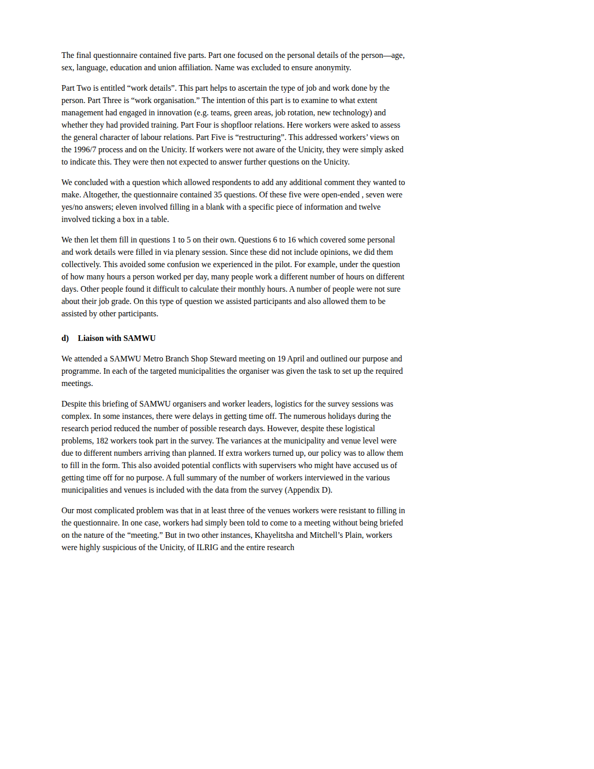The final questionnaire contained five parts. Part one focused on the personal details of the person—age, sex, language, education and union affiliation. Name was excluded to ensure anonymity.
Part Two is entitled “work details”. This part helps to ascertain the type of job and work done by the person. Part Three is “work organisation.” The intention of this part is to examine to what extent management had engaged in innovation (e.g. teams, green areas, job rotation, new technology) and whether they had provided training. Part Four is shopfloor relations. Here workers were asked to assess the general character of labour relations. Part Five is “restructuring”. This addressed workers’ views on the 1996/7 process and on the Unicity. If workers were not aware of the Unicity, they were simply asked to indicate this. They were then not expected to answer further questions on the Unicity.
We concluded with a question which allowed respondents to add any additional comment they wanted to make. Altogether, the questionnaire contained 35 questions. Of these five were open-ended , seven were yes/no answers; eleven involved filling in a blank with a specific piece of information and twelve involved ticking a box in a table.
We then let them fill in questions 1 to 5 on their own. Questions 6 to 16 which covered some personal and work details were filled in via plenary session. Since these did not include opinions, we did them collectively. This avoided some confusion we experienced in the pilot. For example, under the question of how many hours a person worked per day, many people work a different number of hours on different days. Other people found it difficult to calculate their monthly hours. A number of people were not sure about their job grade. On this type of question we assisted participants and also allowed them to be assisted by other participants.
d) Liaison with SAMWU
We attended a SAMWU Metro Branch Shop Steward meeting on 19 April and outlined our purpose and programme. In each of the targeted municipalities the organiser was given the task to set up the required meetings.
Despite this briefing of SAMWU organisers and worker leaders, logistics for the survey sessions was complex. In some instances, there were delays in getting time off. The numerous holidays during the research period reduced the number of possible research days. However, despite these logistical problems, 182 workers took part in the survey. The variances at the municipality and venue level were due to different numbers arriving than planned. If extra workers turned up, our policy was to allow them to fill in the form. This also avoided potential conflicts with supervisers who might have accused us of getting time off for no purpose. A full summary of the number of workers interviewed in the various municipalities and venues is included with the data from the survey (Appendix D).
Our most complicated problem was that in at least three of the venues workers were resistant to filling in the questionnaire. In one case, workers had simply been told to come to a meeting without being briefed on the nature of the “meeting.” But in two other instances, Khayelitsha and Mitchell’s Plain, workers were highly suspicious of the Unicity, of ILRIG and the entire research